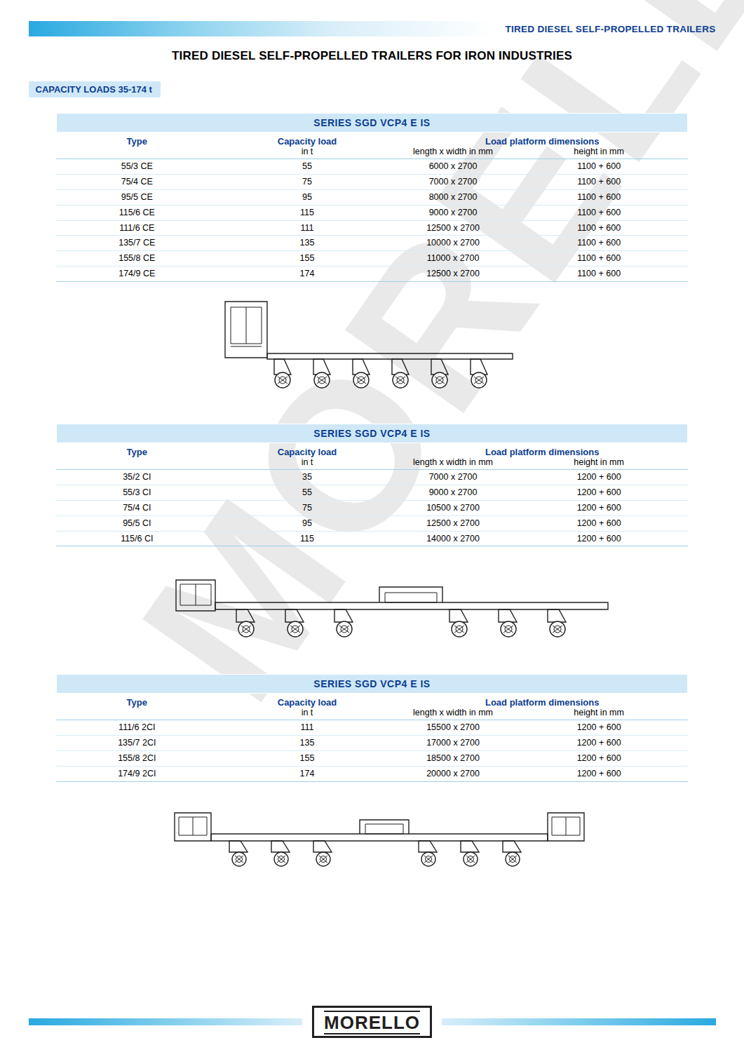MORELLO
TIRED DIESEL SELF-PROPELLED TRAILERS
TIRED DIESEL SELF-PROPELLED TRAILERS FOR IRON INDUSTRIES
CAPACITY LOADS 35-174 t
SERIES SGD VCP4 E IS
| Type | Capacity load | Load platform dimensions |
| --- | --- | --- |
| | in t | length x width in mm | height in mm |
| 55/3 CE | 55 | 6000 x 2700 | 1100 + 600 |
| 75/4 CE | 75 | 7000 x 2700 | 1100 + 600 |
| 95/5 CE | 95 | 8000 x 2700 | 1100 + 600 |
| 115/6 CE | 115 | 9000 x 2700 | 1100 + 600 |
| 111/6 CE | 111 | 12500 x 2700 | 1100 + 600 |
| 135/7 CE | 135 | 10000 x 2700 | 1100 + 600 |
| 155/8 CE | 155 | 11000 x 2700 | 1100 + 600 |
| 174/9 CE | 174 | 12500 x 2700 | 1100 + 600 |
SERIES SGD VCP4 E IS
| Type | Capacity load | Load platform dimensions |
| --- | --- | --- |
| | in t | length x width in mm | height in mm |
| 35/2 CI | 35 | 7000 x 2700 | 1200 + 600 |
| 55/3 CI | 55 | 9000 x 2700 | 1200 + 600 |
| 75/4 CI | 75 | 10500 x 2700 | 1200 + 600 |
| 95/5 CI | 95 | 12500 x 2700 | 1200 + 600 |
| 115/6 CI | 115 | 14000 x 2700 | 1200 + 600 |
SERIES SGD VCP4 E IS
| Type | Capacity load | Load platform dimensions |
| --- | --- | --- |
| | in t | length x width in mm | height in mm |
| 111/6 2CI | 111 | 15500 x 2700 | 1200 + 600 |
| 135/7 2CI | 135 | 17000 x 2700 | 1200 + 600 |
| 155/8 2CI | 155 | 18500 x 2700 | 1200 + 600 |
| 174/9 2CI | 174 | 20000 x 2700 | 1200 + 600 |
MORELLO